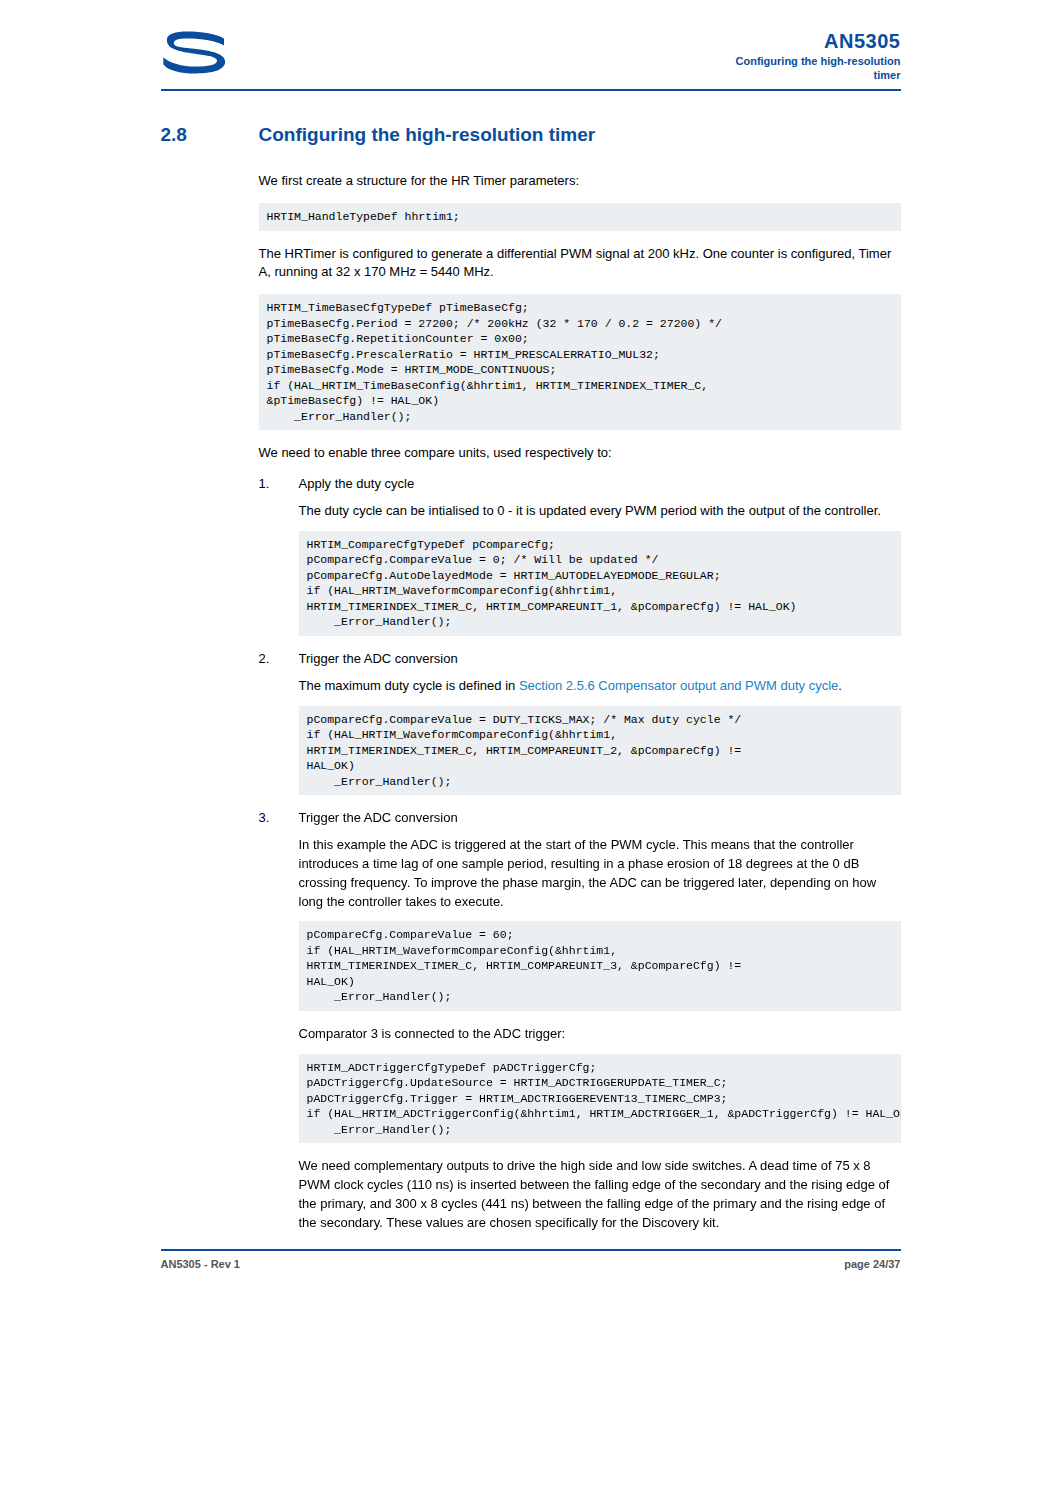AN5305
Configuring the high-resolution
timer
2.8
Configuring the high-resolution timer
We first create a structure for the HR Timer parameters:
HRTIM_HandleTypeDef hhrtim1;
The HRTimer is configured to generate a differential PWM signal at 200 kHz. One counter is configured, Timer A, running at 32 x 170 MHz = 5440 MHz.
HRTIM_TimeBaseCfgTypeDef pTimeBaseCfg;
pTimeBaseCfg.Period = 27200; /* 200kHz (32 * 170 / 0.2 = 27200) */
pTimeBaseCfg.RepetitionCounter = 0x00;
pTimeBaseCfg.PrescalerRatio = HRTIM_PRESCALERRATIO_MUL32;
pTimeBaseCfg.Mode = HRTIM_MODE_CONTINUOUS;
if (HAL_HRTIM_TimeBaseConfig(&hhrtim1, HRTIM_TIMERINDEX_TIMER_C,
&pTimeBaseCfg) != HAL_OK)
    _Error_Handler();
We need to enable three compare units, used respectively to:
Apply the duty cycle
The duty cycle can be intialised to 0 - it is updated every PWM period with the output of the controller.
HRTIM_CompareCfgTypeDef pCompareCfg;
pCompareCfg.CompareValue = 0; /* Will be updated */
pCompareCfg.AutoDelayedMode = HRTIM_AUTODELAYEDMODE_REGULAR;
if (HAL_HRTIM_WaveformCompareConfig(&hhrtim1,
HRTIM_TIMERINDEX_TIMER_C, HRTIM_COMPAREUNIT_1, &pCompareCfg) != HAL_OK)
    _Error_Handler();
Trigger the ADC conversion
The maximum duty cycle is defined in Section 2.5.6 Compensator output and PWM duty cycle.
pCompareCfg.CompareValue = DUTY_TICKS_MAX; /* Max duty cycle */
if (HAL_HRTIM_WaveformCompareConfig(&hhrtim1,
HRTIM_TIMERINDEX_TIMER_C, HRTIM_COMPAREUNIT_2, &pCompareCfg) !=
HAL_OK)
    _Error_Handler();
Trigger the ADC conversion
In this example the ADC is triggered at the start of the PWM cycle. This means that the controller introduces a time lag of one sample period, resulting in a phase erosion of 18 degrees at the 0 dB crossing frequency. To improve the phase margin, the ADC can be triggered later, depending on how long the controller takes to execute.
pCompareCfg.CompareValue = 60;
if (HAL_HRTIM_WaveformCompareConfig(&hhrtim1,
HRTIM_TIMERINDEX_TIMER_C, HRTIM_COMPAREUNIT_3, &pCompareCfg) !=
HAL_OK)
    _Error_Handler();
Comparator 3 is connected to the ADC trigger:
HRTIM_ADCTriggerCfgTypeDef pADCTriggerCfg;
pADCTriggerCfg.UpdateSource = HRTIM_ADCTRIGGERUPDATE_TIMER_C;
pADCTriggerCfg.Trigger = HRTIM_ADCTRIGGEREVENT13_TIMERC_CMP3;
if (HAL_HRTIM_ADCTriggerConfig(&hhrtim1, HRTIM_ADCTRIGGER_1, &pADCTriggerCfg) != HAL_OK)
    _Error_Handler();
We need complementary outputs to drive the high side and low side switches. A dead time of 75 x 8 PWM clock cycles (110 ns) is inserted between the falling edge of the secondary and the rising edge of the primary, and 300 x 8 cycles (441 ns) between the falling edge of the primary and the rising edge of the secondary. These values are chosen specifically for the Discovery kit.
AN5305 - Rev 1
page 24/37